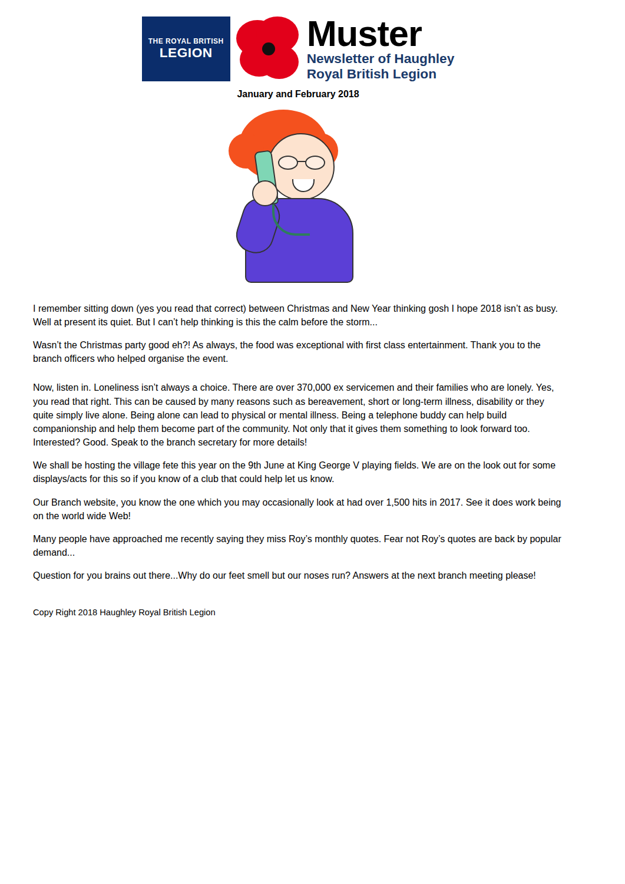THE ROYAL BRITISH LEGION
Muster
Newsletter of Haughley
Royal British Legion
January and February 2018
I remember sitting down (yes you read that correct) between Christmas and New Year thinking gosh I hope 2018 isn’t as busy. Well at present its quiet. But I can’t help thinking is this the calm before the storm...
Wasn’t the Christmas party good eh?! As always, the food was exceptional with first class entertainment. Thank you to the branch officers who helped organise the event.
Now, listen in. Loneliness isn’t always a choice. There are over 370,000 ex servicemen and their families who are lonely. Yes, you read that right. This can be caused by many reasons such as bereavement, short or long-term illness, disability or they quite simply live alone. Being alone can lead to physical or mental illness. Being a telephone buddy can help build companionship and help them become part of the community. Not only that it gives them something to look forward too. Interested? Good. Speak to the branch secretary for more details!
We shall be hosting the village fete this year on the 9th June at King George V playing fields. We are on the look out for some displays/acts for this so if you know of a club that could help let us know.
Our Branch website, you know the one which you may occasionally look at had over 1,500 hits in 2017. See it does work being on the world wide Web!
Many people have approached me recently saying they miss Roy’s monthly quotes. Fear not Roy’s quotes are back by popular demand...
Question for you brains out there...Why do our feet smell but our noses run? Answers at the next branch meeting please!
Copy Right 2018 Haughley Royal British Legion